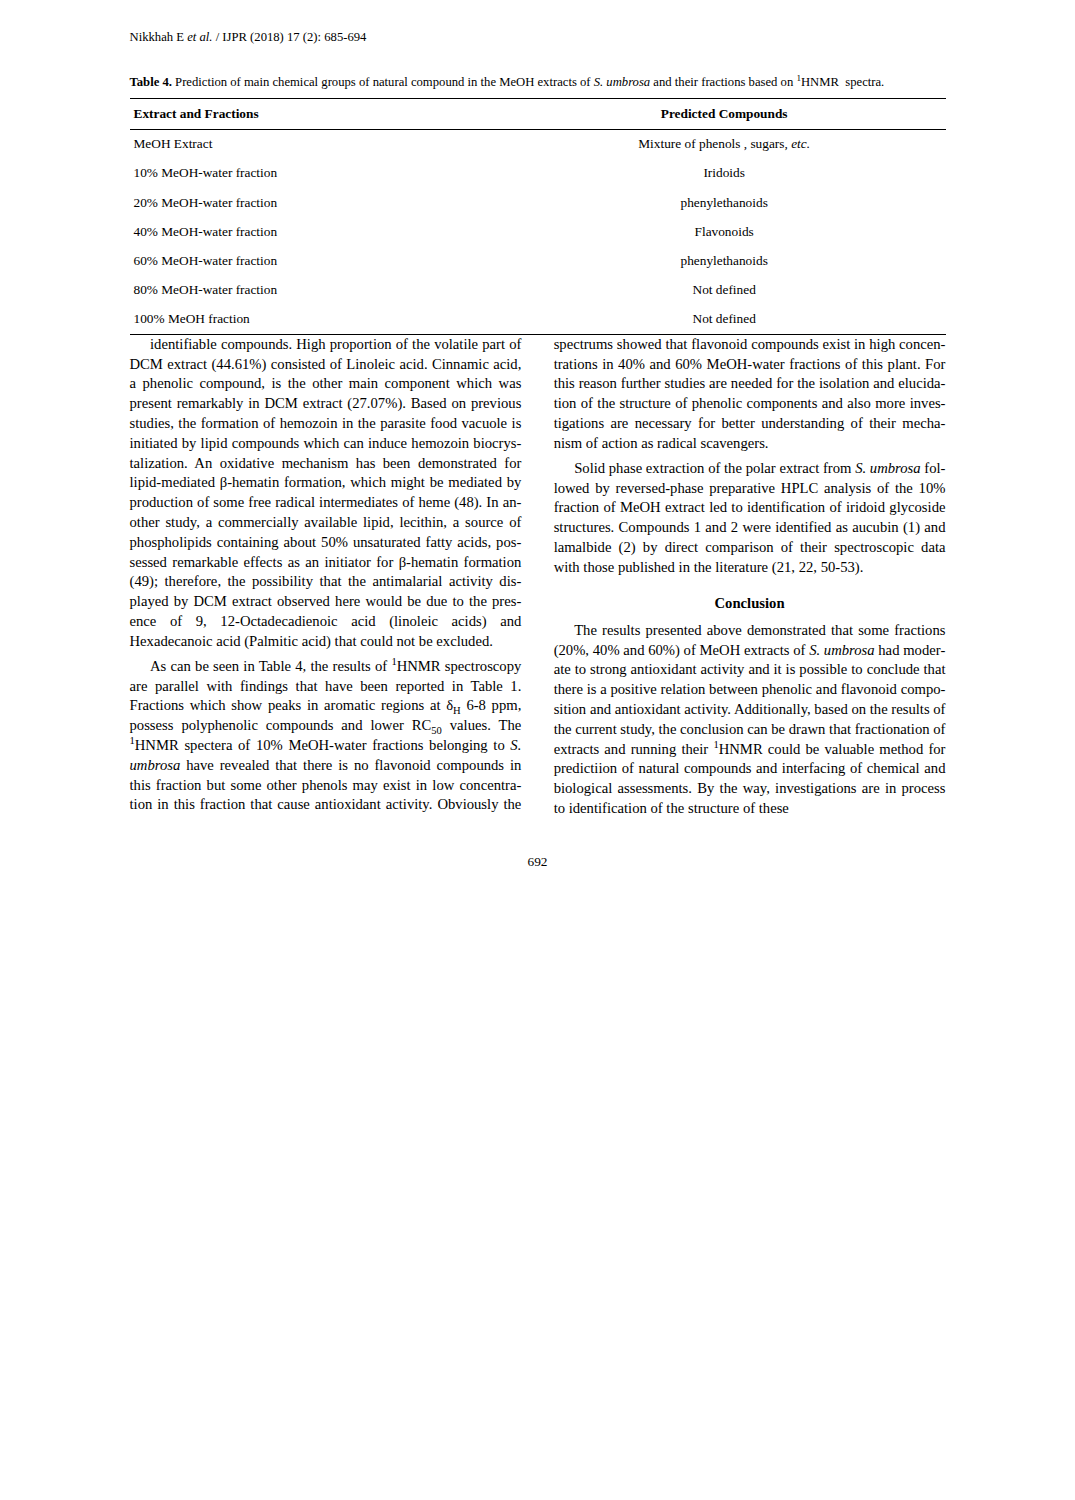Nikkhah E et al. / IJPR (2018) 17 (2): 685-694
Table 4. Prediction of main chemical groups of natural compound in the MeOH extracts of S. umbrosa and their fractions based on 1HNMR spectra.
| Extract and Fractions | Predicted Compounds |
| --- | --- |
| MeOH Extract | Mixture of phenols , sugars, etc. |
| 10% MeOH-water fraction | Iridoids |
| 20% MeOH-water fraction | phenylethanoids |
| 40% MeOH-water fraction | Flavonoids |
| 60% MeOH-water fraction | phenylethanoids |
| 80% MeOH-water fraction | Not defined |
| 100% MeOH fraction | Not defined |
identifiable compounds. High proportion of the volatile part of DCM extract (44.61%) consisted of Linoleic acid. Cinnamic acid, a phenolic compound, is the other main component which was present remarkably in DCM extract (27.07%). Based on previous studies, the formation of hemozoin in the parasite food vacuole is initiated by lipid compounds which can induce hemozoin biocrystalization. An oxidative mechanism has been demonstrated for lipid-mediated β-hematin formation, which might be mediated by production of some free radical intermediates of heme (48). In another study, a commercially available lipid, lecithin, a source of phospholipids containing about 50% unsaturated fatty acids, possessed remarkable effects as an initiator for β-hematin formation (49); therefore, the possibility that the antimalarial activity displayed by DCM extract observed here would be due to the presence of 9, 12-Octadecadienoic acid (linoleic acids) and Hexadecanoic acid (Palmitic acid) that could not be excluded.
As can be seen in Table 4, the results of 1HNMR spectroscopy are parallel with findings that have been reported in Table 1. Fractions which show peaks in aromatic regions at δH 6-8 ppm, possess polyphenolic compounds and lower RC50 values. The 1HNMR spectera of 10% MeOH-water fractions belonging to S. umbrosa have revealed that there is no flavonoid compounds in this fraction but some other phenols may exist in low concentration in this fraction that cause antioxidant activity. Obviously the spectrums showed that flavonoid compounds exist in high concentrations in 40% and 60% MeOH-water fractions of this plant. For this reason further studies are needed for the isolation and elucidation of the structure of phenolic components and also more investigations are necessary for better understanding of their mechanism of action as radical scavengers.
Solid phase extraction of the polar extract from S. umbrosa followed by reversed-phase preparative HPLC analysis of the 10% fraction of MeOH extract led to identification of iridoid glycoside structures. Compounds 1 and 2 were identified as aucubin (1) and lamalbide (2) by direct comparison of their spectroscopic data with those published in the literature (21, 22, 50-53).
Conclusion
The results presented above demonstrated that some fractions (20%, 40% and 60%) of MeOH extracts of S. umbrosa had moderate to strong antioxidant activity and it is possible to conclude that there is a positive relation between phenolic and flavonoid composition and antioxidant activity. Additionally, based on the results of the current study, the conclusion can be drawn that fractionation of extracts and running their 1HNMR could be valuable method for predictiion of natural compounds and interfacing of chemical and biological assessments. By the way, investigations are in process to identification of the structure of these
692